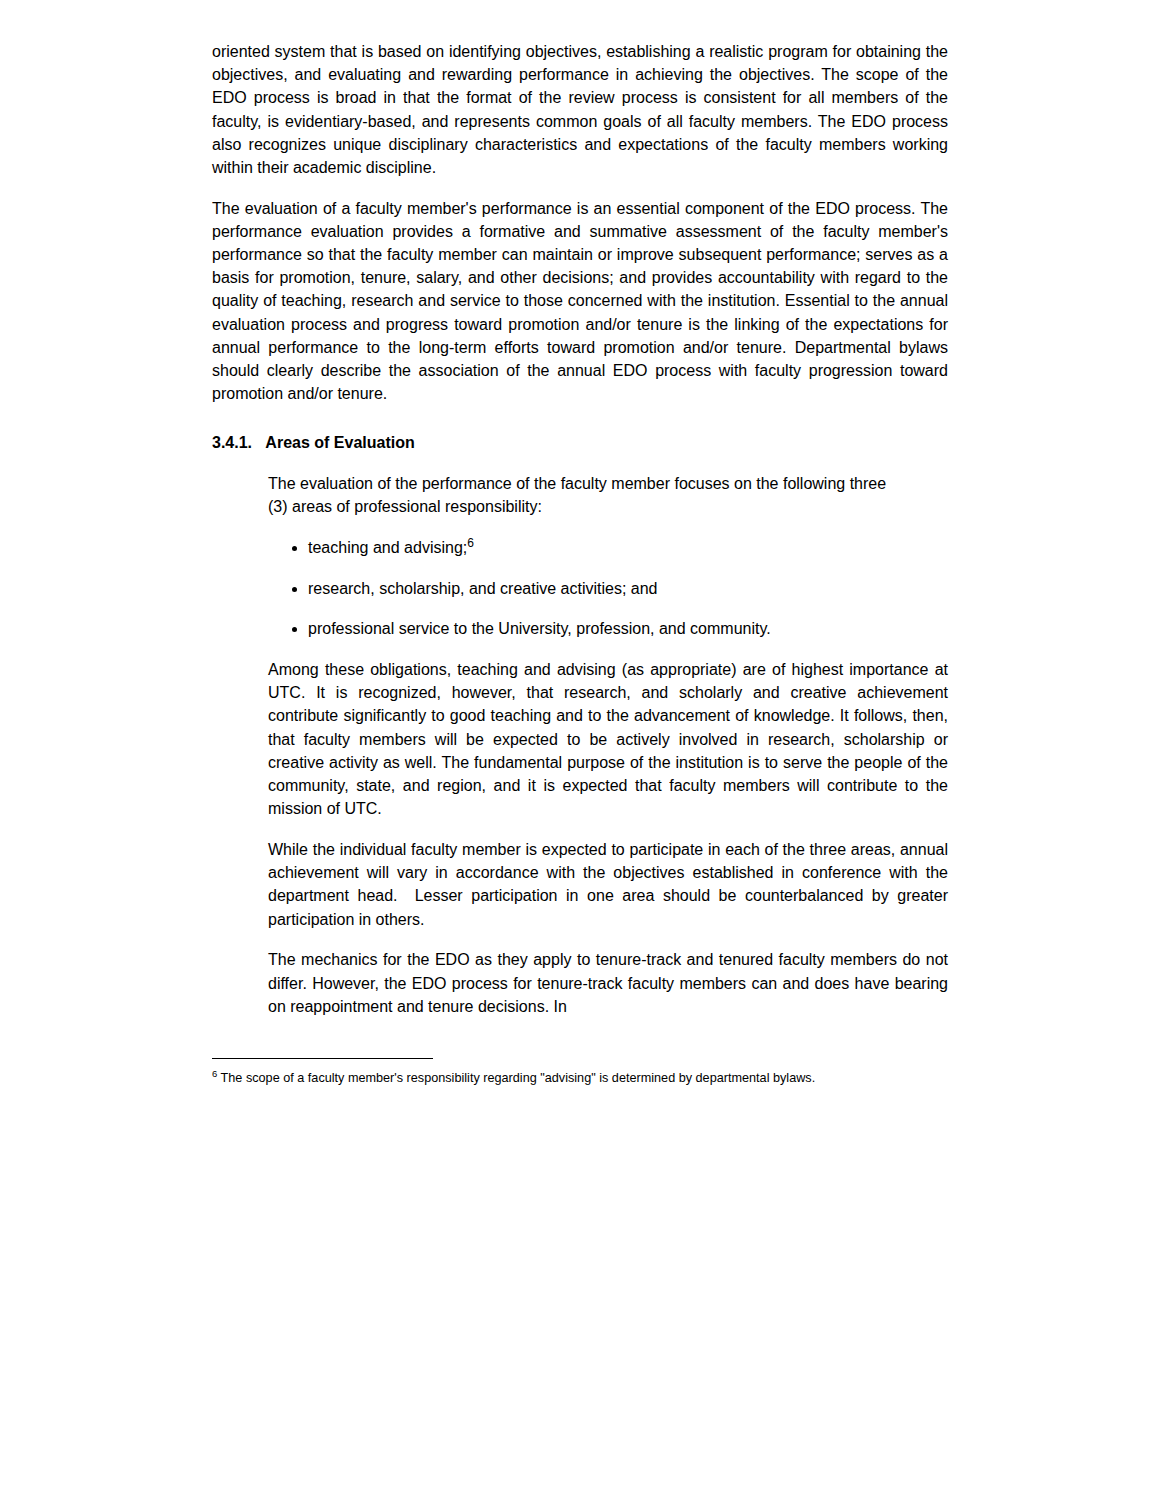oriented system that is based on identifying objectives, establishing a realistic program for obtaining the objectives, and evaluating and rewarding performance in achieving the objectives. The scope of the EDO process is broad in that the format of the review process is consistent for all members of the faculty, is evidentiary-based, and represents common goals of all faculty members. The EDO process also recognizes unique disciplinary characteristics and expectations of the faculty members working within their academic discipline.
The evaluation of a faculty member's performance is an essential component of the EDO process. The performance evaluation provides a formative and summative assessment of the faculty member's performance so that the faculty member can maintain or improve subsequent performance; serves as a basis for promotion, tenure, salary, and other decisions; and provides accountability with regard to the quality of teaching, research and service to those concerned with the institution. Essential to the annual evaluation process and progress toward promotion and/or tenure is the linking of the expectations for annual performance to the long-term efforts toward promotion and/or tenure. Departmental bylaws should clearly describe the association of the annual EDO process with faculty progression toward promotion and/or tenure.
3.4.1. Areas of Evaluation
The evaluation of the performance of the faculty member focuses on the following three
(3) areas of professional responsibility:
teaching and advising;6
research, scholarship, and creative activities; and
professional service to the University, profession, and community.
Among these obligations, teaching and advising (as appropriate) are of highest importance at UTC. It is recognized, however, that research, and scholarly and creative achievement contribute significantly to good teaching and to the advancement of knowledge. It follows, then, that faculty members will be expected to be actively involved in research, scholarship or creative activity as well. The fundamental purpose of the institution is to serve the people of the community, state, and region, and it is expected that faculty members will contribute to the mission of UTC.
While the individual faculty member is expected to participate in each of the three areas, annual achievement will vary in accordance with the objectives established in conference with the department head. Lesser participation in one area should be counterbalanced by greater participation in others.
The mechanics for the EDO as they apply to tenure-track and tenured faculty members do not differ. However, the EDO process for tenure-track faculty members can and does have bearing on reappointment and tenure decisions. In
6 The scope of a faculty member's responsibility regarding "advising" is determined by departmental bylaws.